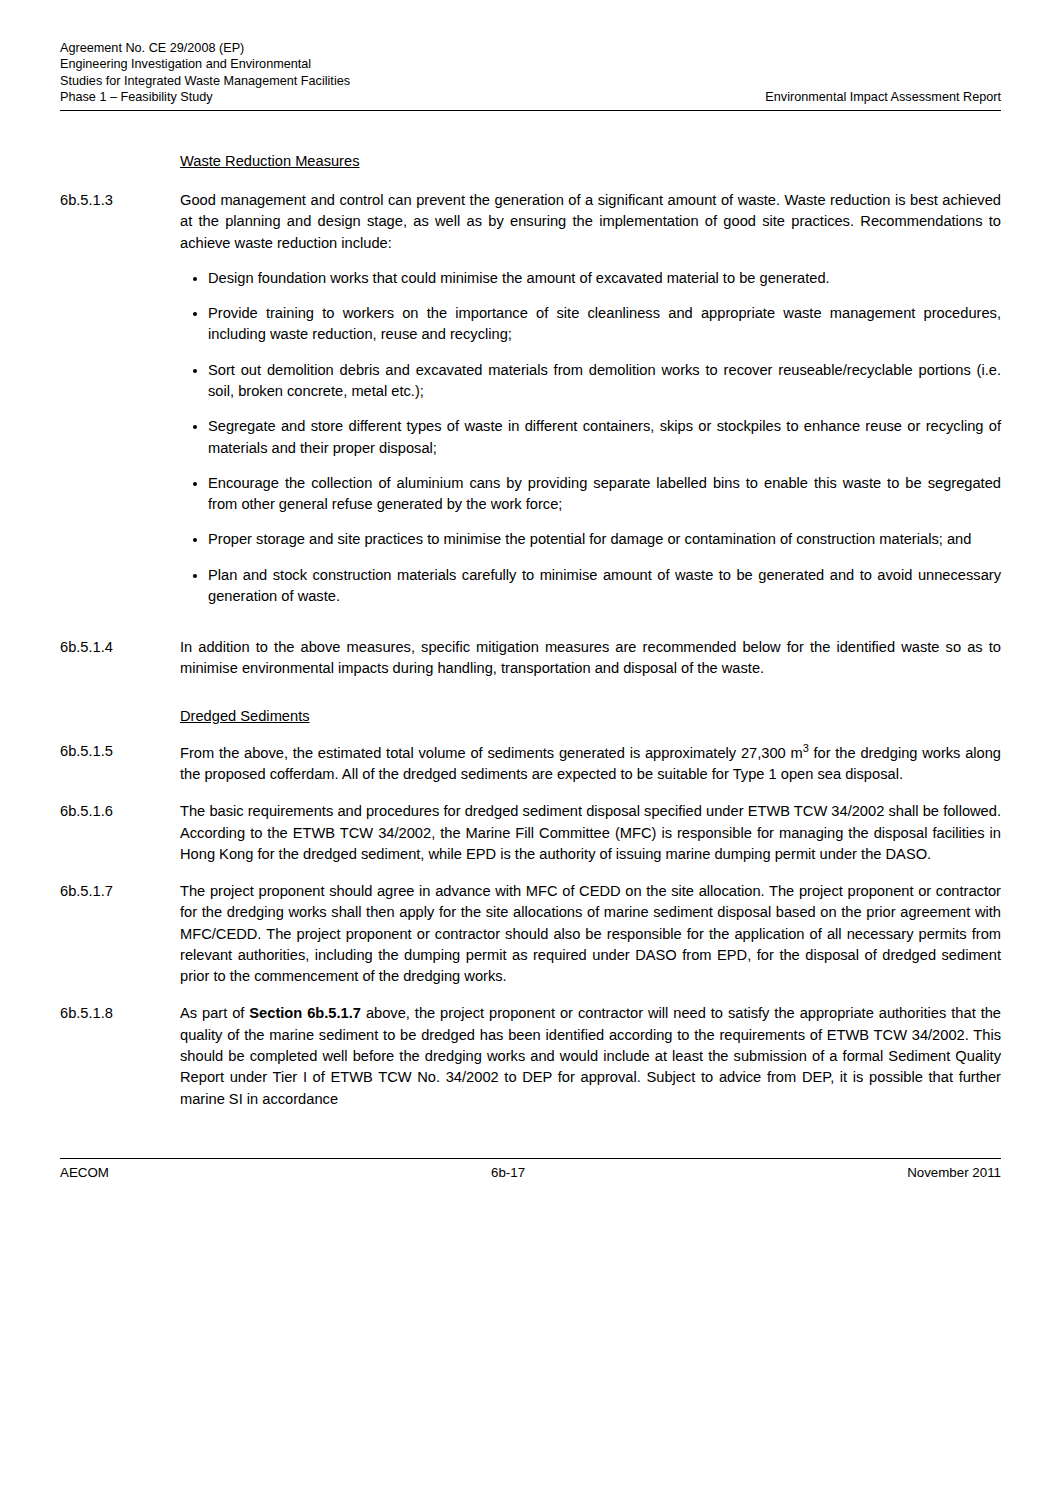Agreement No. CE 29/2008 (EP)
Engineering Investigation and Environmental
Studies for Integrated Waste Management Facilities
Phase 1 – Feasibility Study
Environmental Impact Assessment Report
Waste Reduction Measures
6b.5.1.3
Good management and control can prevent the generation of a significant amount of waste. Waste reduction is best achieved at the planning and design stage, as well as by ensuring the implementation of good site practices. Recommendations to achieve waste reduction include:
Design foundation works that could minimise the amount of excavated material to be generated.
Provide training to workers on the importance of site cleanliness and appropriate waste management procedures, including waste reduction, reuse and recycling;
Sort out demolition debris and excavated materials from demolition works to recover reuseable/recyclable portions (i.e. soil, broken concrete, metal etc.);
Segregate and store different types of waste in different containers, skips or stockpiles to enhance reuse or recycling of materials and their proper disposal;
Encourage the collection of aluminium cans by providing separate labelled bins to enable this waste to be segregated from other general refuse generated by the work force;
Proper storage and site practices to minimise the potential for damage or contamination of construction materials; and
Plan and stock construction materials carefully to minimise amount of waste to be generated and to avoid unnecessary generation of waste.
6b.5.1.4
In addition to the above measures, specific mitigation measures are recommended below for the identified waste so as to minimise environmental impacts during handling, transportation and disposal of the waste.
Dredged Sediments
6b.5.1.5
From the above, the estimated total volume of sediments generated is approximately 27,300 m3 for the dredging works along the proposed cofferdam. All of the dredged sediments are expected to be suitable for Type 1 open sea disposal.
6b.5.1.6
The basic requirements and procedures for dredged sediment disposal specified under ETWB TCW 34/2002 shall be followed. According to the ETWB TCW 34/2002, the Marine Fill Committee (MFC) is responsible for managing the disposal facilities in Hong Kong for the dredged sediment, while EPD is the authority of issuing marine dumping permit under the DASO.
6b.5.1.7
The project proponent should agree in advance with MFC of CEDD on the site allocation. The project proponent or contractor for the dredging works shall then apply for the site allocations of marine sediment disposal based on the prior agreement with MFC/CEDD. The project proponent or contractor should also be responsible for the application of all necessary permits from relevant authorities, including the dumping permit as required under DASO from EPD, for the disposal of dredged sediment prior to the commencement of the dredging works.
6b.5.1.8
As part of Section 6b.5.1.7 above, the project proponent or contractor will need to satisfy the appropriate authorities that the quality of the marine sediment to be dredged has been identified according to the requirements of ETWB TCW 34/2002. This should be completed well before the dredging works and would include at least the submission of a formal Sediment Quality Report under Tier I of ETWB TCW No. 34/2002 to DEP for approval. Subject to advice from DEP, it is possible that further marine SI in accordance
AECOM
6b-17
November 2011